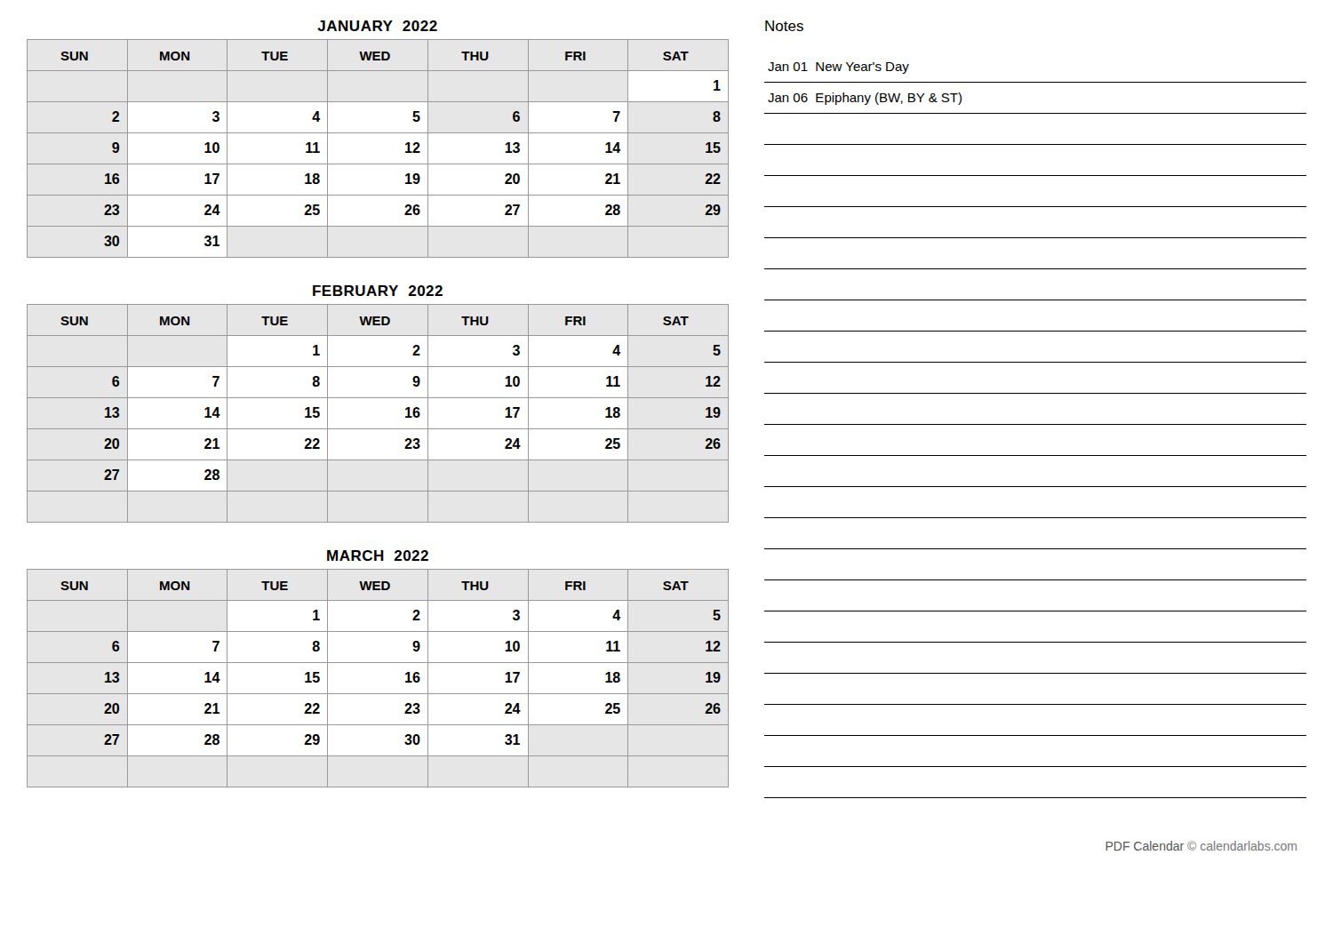JANUARY 2022
| SUN | MON | TUE | WED | THU | FRI | SAT |
| --- | --- | --- | --- | --- | --- | --- |
| | | | | | | 1 |
| 2 | 3 | 4 | 5 | 6 | 7 | 8 |
| 9 | 10 | 11 | 12 | 13 | 14 | 15 |
| 16 | 17 | 18 | 19 | 20 | 21 | 22 |
| 23 | 24 | 25 | 26 | 27 | 28 | 29 |
| 30 | 31 | | | | | |
FEBRUARY 2022
| SUN | MON | TUE | WED | THU | FRI | SAT |
| --- | --- | --- | --- | --- | --- | --- |
| | | 1 | 2 | 3 | 4 | 5 |
| 6 | 7 | 8 | 9 | 10 | 11 | 12 |
| 13 | 14 | 15 | 16 | 17 | 18 | 19 |
| 20 | 21 | 22 | 23 | 24 | 25 | 26 |
| 27 | 28 | | | | | |
MARCH 2022
| SUN | MON | TUE | WED | THU | FRI | SAT |
| --- | --- | --- | --- | --- | --- | --- |
| | | 1 | 2 | 3 | 4 | 5 |
| 6 | 7 | 8 | 9 | 10 | 11 | 12 |
| 13 | 14 | 15 | 16 | 17 | 18 | 19 |
| 20 | 21 | 22 | 23 | 24 | 25 | 26 |
| 27 | 28 | 29 | 30 | 31 | | |
Notes
Jan 01 New Year's Day
Jan 06 Epiphany (BW, BY & ST)
PDF Calendar © calendarlabs.com